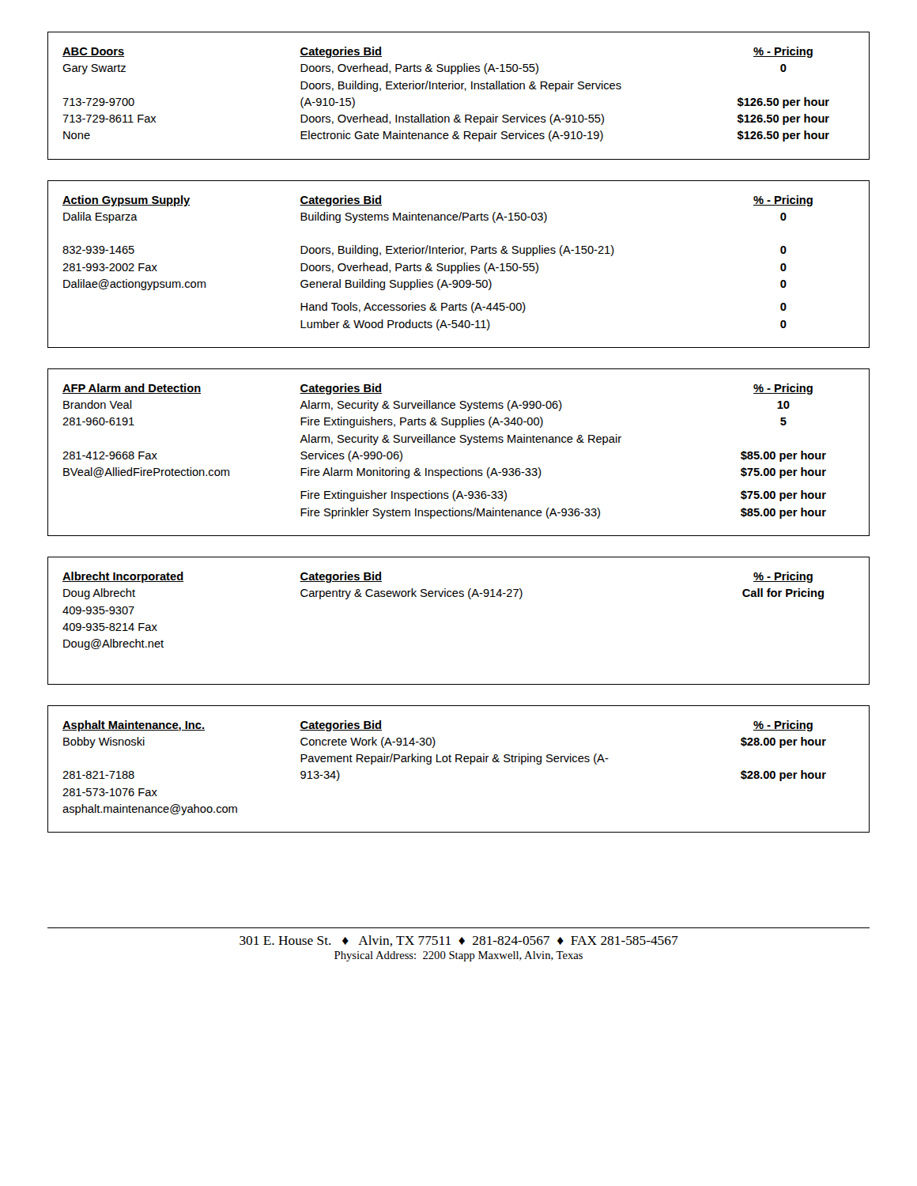| ABC Doors | Categories Bid | % - Pricing |
| Gary Swartz | Doors, Overhead, Parts & Supplies (A-150-55) | 0 |
| | Doors, Building, Exterior/Interior, Installation & Repair Services | |
| 713-729-9700 | (A-910-15) | $126.50 per hour |
| 713-729-8611 Fax | Doors, Overhead, Installation & Repair Services (A-910-55) | $126.50 per hour |
| None | Electronic Gate Maintenance & Repair Services (A-910-19) | $126.50 per hour |
| Action Gypsum Supply | Categories Bid | % - Pricing |
| Dalila Esparza | Building Systems Maintenance/Parts (A-150-03) | 0 |
| 832-939-1465 | Doors, Building, Exterior/Interior, Parts & Supplies (A-150-21) | 0 |
| 281-993-2002 Fax | Doors, Overhead, Parts & Supplies (A-150-55) | 0 |
| Dalilae@actiongypsum.com | General Building Supplies (A-909-50) | 0 |
| | Hand Tools, Accessories & Parts (A-445-00) | 0 |
| | Lumber & Wood Products (A-540-11) | 0 |
| AFP Alarm and Detection | Categories Bid | % - Pricing |
| Brandon Veal | Alarm, Security & Surveillance Systems (A-990-06) | 10 |
| 281-960-6191 | Fire Extinguishers, Parts & Supplies (A-340-00) | 5 |
| | Alarm, Security & Surveillance Systems Maintenance & Repair | |
| 281-412-9668 Fax | Services (A-990-06) | $85.00 per hour |
| BVeal@AlliedFireProtection.com | Fire Alarm Monitoring & Inspections (A-936-33) | $75.00 per hour |
| | Fire Extinguisher Inspections (A-936-33) | $75.00 per hour |
| | Fire Sprinkler System Inspections/Maintenance (A-936-33) | $85.00 per hour |
| Albrecht Incorporated | Categories Bid | % - Pricing |
| Doug Albrecht | Carpentry & Casework Services (A-914-27) | Call for Pricing |
| 409-935-9307 | | |
| 409-935-8214 Fax | | |
| Doug@Albrecht.net | | |
| Asphalt Maintenance, Inc. | Categories Bid | % - Pricing |
| Bobby Wisnoski | Concrete Work (A-914-30) | $28.00 per hour |
| | Pavement Repair/Parking Lot Repair & Striping Services (A- | |
| 281-821-7188 | 913-34) | $28.00 per hour |
| 281-573-1076 Fax | | |
| asphalt.maintenance@yahoo.com | | |
301 E. House St. ♦ Alvin, TX 77511 ♦ 281-824-0567 ♦ FAX 281-585-4567
Physical Address: 2200 Stapp Maxwell, Alvin, Texas